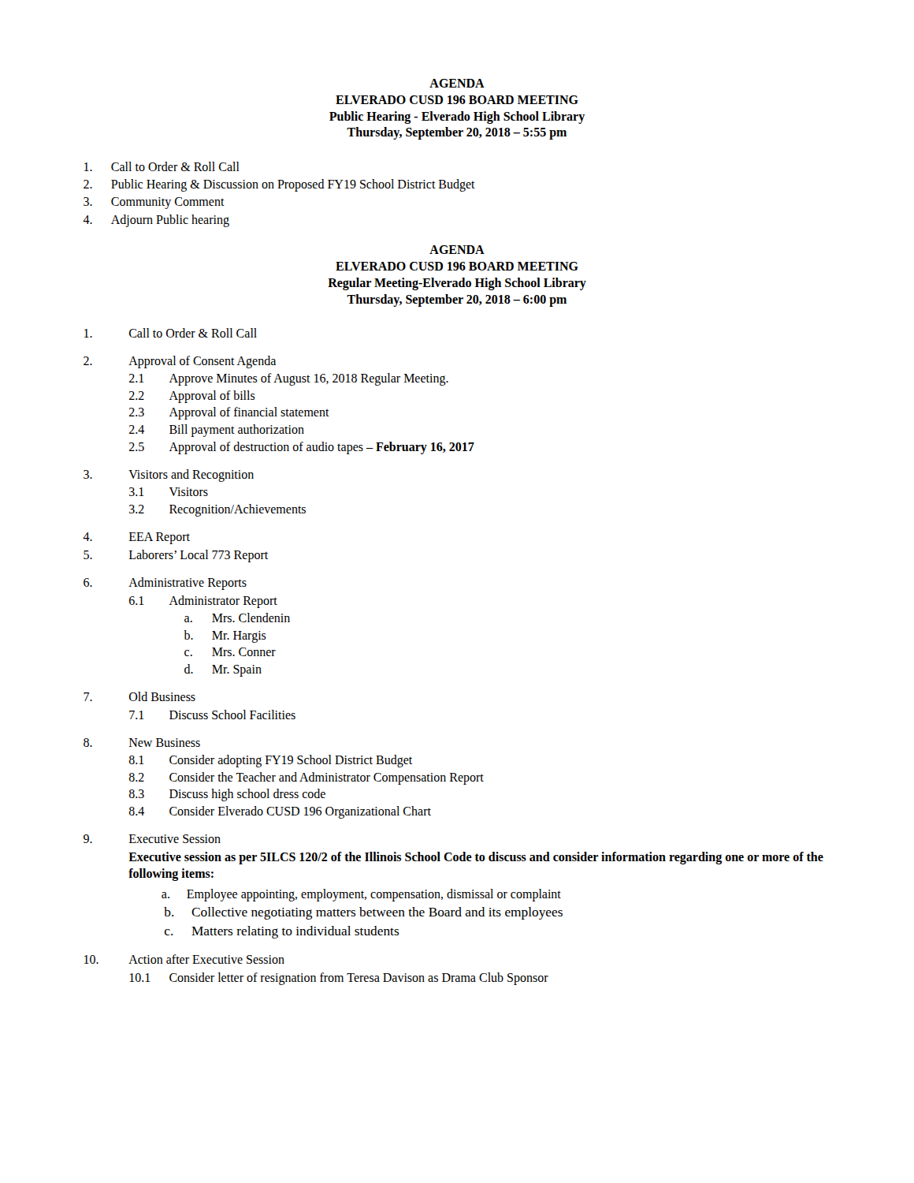AGENDA
ELVERADO CUSD 196 BOARD MEETING
Public Hearing - Elverado High School Library
Thursday, September 20, 2018 – 5:55 pm
1. Call to Order & Roll Call
2. Public Hearing & Discussion on Proposed FY19 School District Budget
3. Community Comment
4. Adjourn Public hearing
AGENDA
ELVERADO CUSD 196 BOARD MEETING
Regular Meeting-Elverado High School Library
Thursday, September 20, 2018 – 6:00 pm
1. Call to Order & Roll Call
2. Approval of Consent Agenda
2.1 Approve Minutes of August 16, 2018 Regular Meeting.
2.2 Approval of bills
2.3 Approval of financial statement
2.4 Bill payment authorization
2.5 Approval of destruction of audio tapes – February 16, 2017
3. Visitors and Recognition
3.1 Visitors
3.2 Recognition/Achievements
4. EEA Report
5. Laborers’ Local 773 Report
6. Administrative Reports
6.1 Administrator Report
a. Mrs. Clendenin
b. Mr. Hargis
c. Mrs. Conner
d. Mr. Spain
7. Old Business
7.1 Discuss School Facilities
8. New Business
8.1 Consider adopting FY19 School District Budget
8.2 Consider the Teacher and Administrator Compensation Report
8.3 Discuss high school dress code
8.4 Consider Elverado CUSD 196 Organizational Chart
9. Executive Session
Executive session as per 5ILCS 120/2 of the Illinois School Code to discuss and consider information regarding one or more of the following items:
a. Employee appointing, employment, compensation, dismissal or complaint
b. Collective negotiating matters between the Board and its employees
c. Matters relating to individual students
10. Action after Executive Session
10.1 Consider letter of resignation from Teresa Davison as Drama Club Sponsor